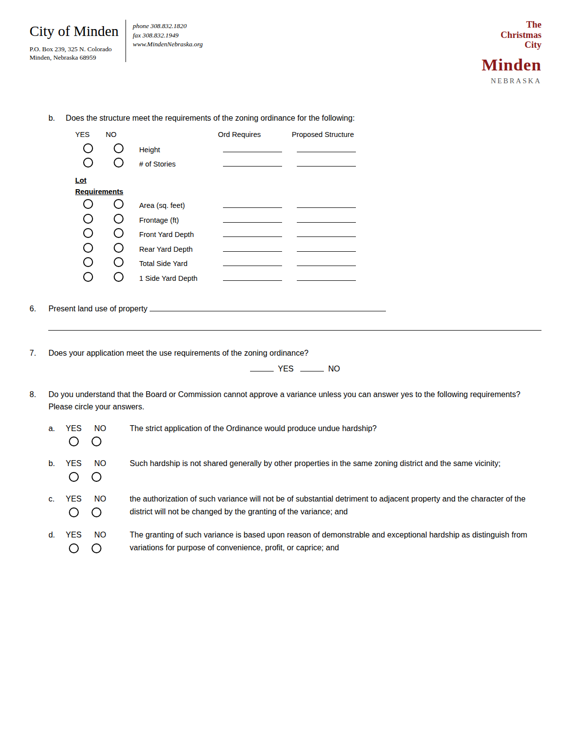City of Minden
P.O. Box 239, 325 N. Colorado
Minden, Nebraska 68959
phone 308.832.1820
fax 308.832.1949
www.MindenNebraska.org
The
Christmas
City
Minden
NEBRASKA
b. Does the structure meet the requirements of the zoning ordinance for the following:
| YES | NO | | Ord Requires | Proposed Structure |
| --- | --- | --- | --- | --- |
| | | Height | | |
| | | # of Stories | | |
| Lot Requirements | | | |
| | | Area (sq. feet) | | |
| | | Frontage (ft) | | |
| | | Front Yard Depth | | |
| | | Rear Yard Depth | | |
| | | Total Side Yard | | |
| | | 1 Side Yard Depth | | |
6. Present land use of property
7. Does your application meet the use requirements of the zoning ordinance?
YES NO
8. Do you understand that the Board or Commission cannot approve a variance unless you can answer yes to the following requirements? Please circle your answers.
a.
YES NO
The strict application of the Ordinance would produce undue hardship?
b.
YES NO
Such hardship is not shared generally by other properties in the same zoning district and the same vicinity;
c.
YES NO
the authorization of such variance will not be of substantial detriment to adjacent property and the character of the district will not be changed by the granting of the variance; and
d.
YES NO
The granting of such variance is based upon reason of demonstrable and exceptional hardship as distinguish from variations for purpose of convenience, profit, or caprice; and